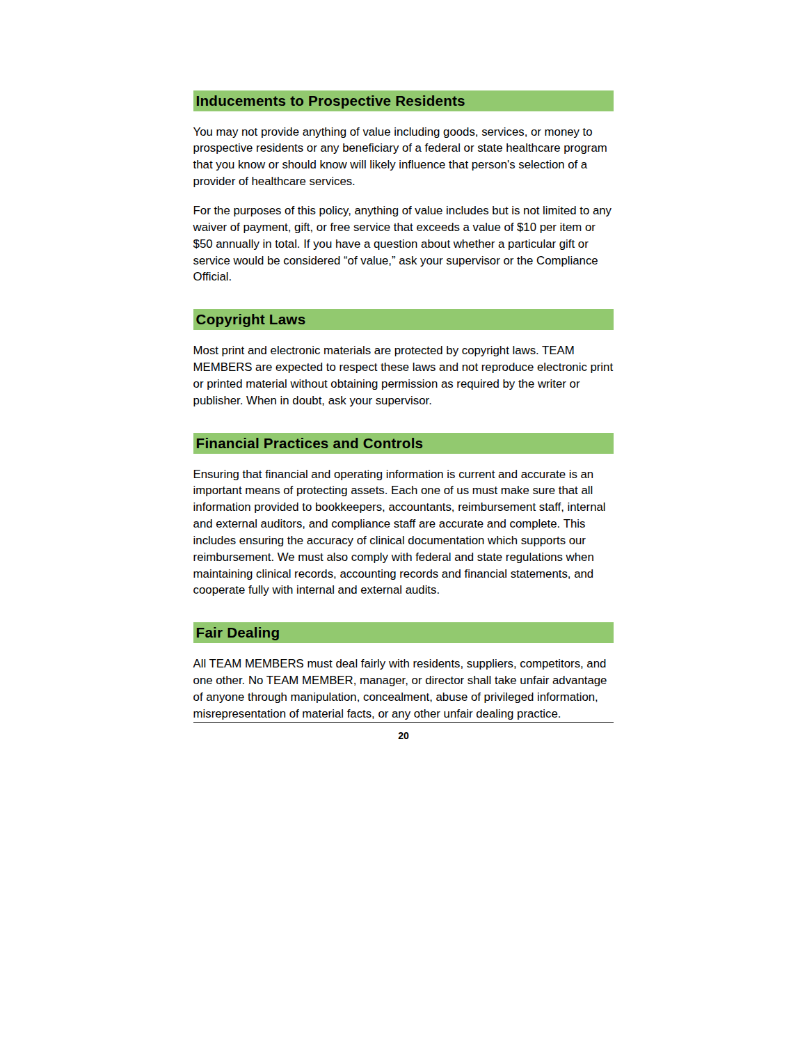Inducements to Prospective Residents
You may not provide anything of value including goods, services, or money to prospective residents or any beneficiary of a federal or state healthcare program that you know or should know will likely influence that person's selection of a provider of healthcare services.
For the purposes of this policy, anything of value includes but is not limited to any waiver of payment, gift, or free service that exceeds a value of $10 per item or $50 annually in total. If you have a question about whether a particular gift or service would be considered “of value,” ask your supervisor or the Compliance Official.
Copyright Laws
Most print and electronic materials are protected by copyright laws. TEAM MEMBERS are expected to respect these laws and not reproduce electronic print or printed material without obtaining permission as required by the writer or publisher. When in doubt, ask your supervisor.
Financial Practices and Controls
Ensuring that financial and operating information is current and accurate is an important means of protecting assets. Each one of us must make sure that all information provided to bookkeepers, accountants, reimbursement staff, internal and external auditors, and compliance staff are accurate and complete. This includes ensuring the accuracy of clinical documentation which supports our reimbursement. We must also comply with federal and state regulations when maintaining clinical records, accounting records and financial statements, and cooperate fully with internal and external audits.
Fair Dealing
All TEAM MEMBERS must deal fairly with residents, suppliers, competitors, and one other. No TEAM MEMBER, manager, or director shall take unfair advantage of anyone through manipulation, concealment, abuse of privileged information, misrepresentation of material facts, or any other unfair dealing practice.
20